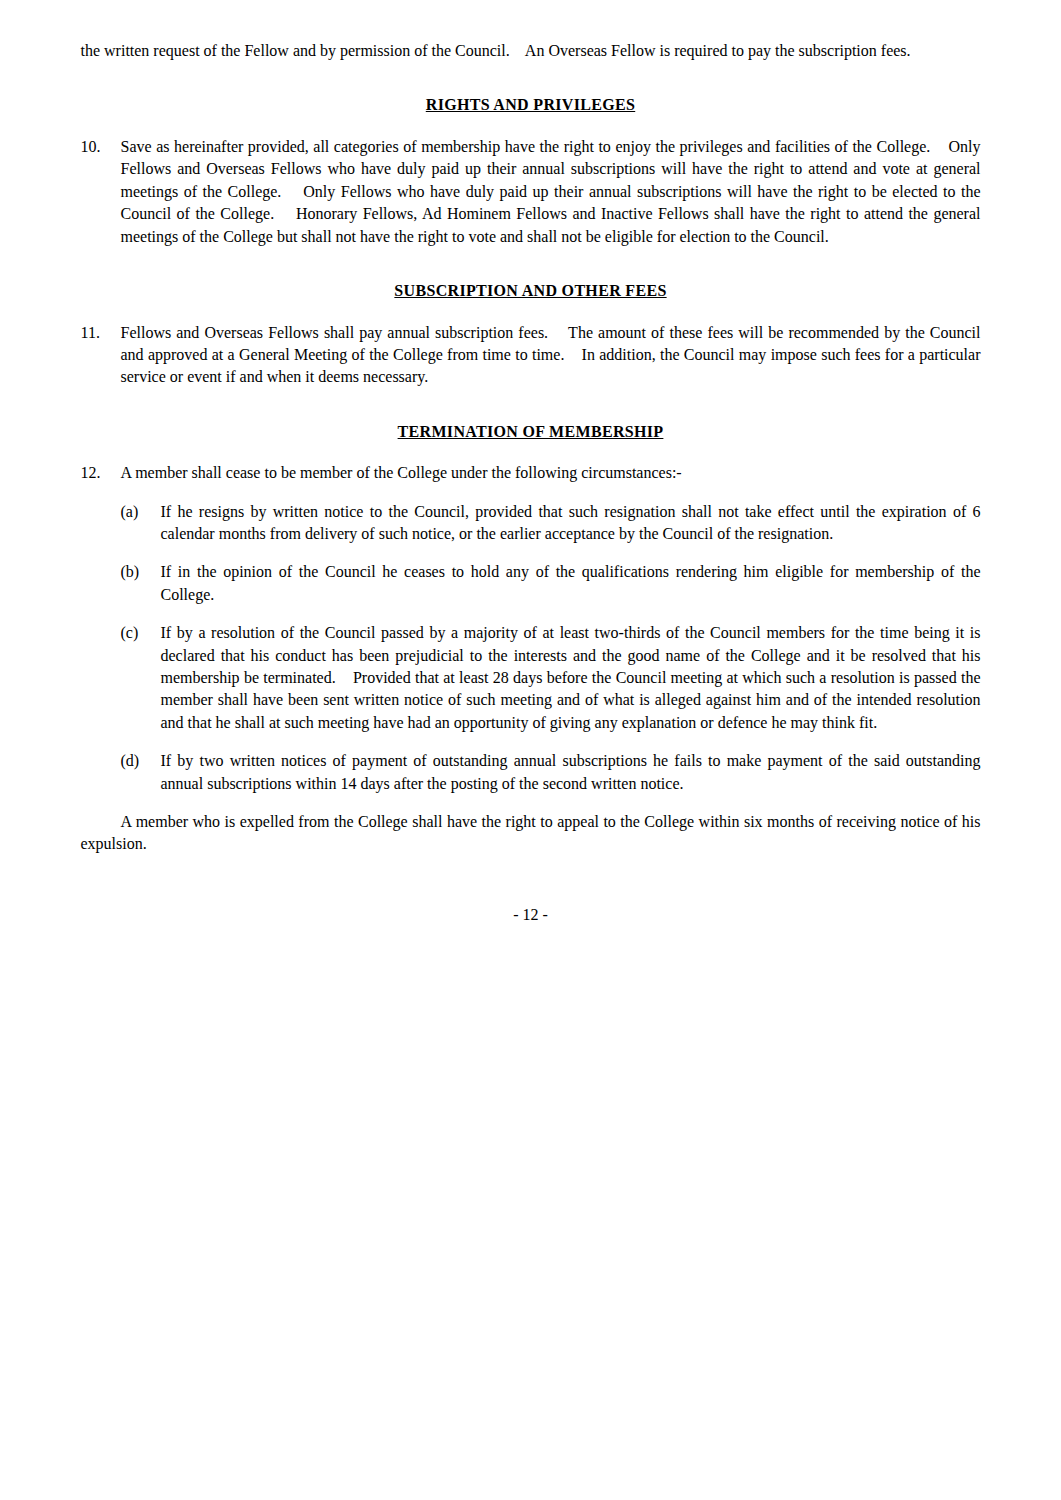the written request of the Fellow and by permission of the Council. An Overseas Fellow is required to pay the subscription fees.
RIGHTS AND PRIVILEGES
10.
Save as hereinafter provided, all categories of membership have the right to enjoy the privileges and facilities of the College. Only Fellows and Overseas Fellows who have duly paid up their annual subscriptions will have the right to attend and vote at general meetings of the College. Only Fellows who have duly paid up their annual subscriptions will have the right to be elected to the Council of the College. Honorary Fellows, Ad Hominem Fellows and Inactive Fellows shall have the right to attend the general meetings of the College but shall not have the right to vote and shall not be eligible for election to the Council.
SUBSCRIPTION AND OTHER FEES
11.
Fellows and Overseas Fellows shall pay annual subscription fees. The amount of these fees will be recommended by the Council and approved at a General Meeting of the College from time to time. In addition, the Council may impose such fees for a particular service or event if and when it deems necessary.
TERMINATION OF MEMBERSHIP
12.
A member shall cease to be member of the College under the following circumstances:-
(a) If he resigns by written notice to the Council, provided that such resignation shall not take effect until the expiration of 6 calendar months from delivery of such notice, or the earlier acceptance by the Council of the resignation.
(b) If in the opinion of the Council he ceases to hold any of the qualifications rendering him eligible for membership of the College.
(c) If by a resolution of the Council passed by a majority of at least two-thirds of the Council members for the time being it is declared that his conduct has been prejudicial to the interests and the good name of the College and it be resolved that his membership be terminated. Provided that at least 28 days before the Council meeting at which such a resolution is passed the member shall have been sent written notice of such meeting and of what is alleged against him and of the intended resolution and that he shall at such meeting have had an opportunity of giving any explanation or defence he may think fit.
(d) If by two written notices of payment of outstanding annual subscriptions he fails to make payment of the said outstanding annual subscriptions within 14 days after the posting of the second written notice.
A member who is expelled from the College shall have the right to appeal to the College within six months of receiving notice of his expulsion.
- 12 -